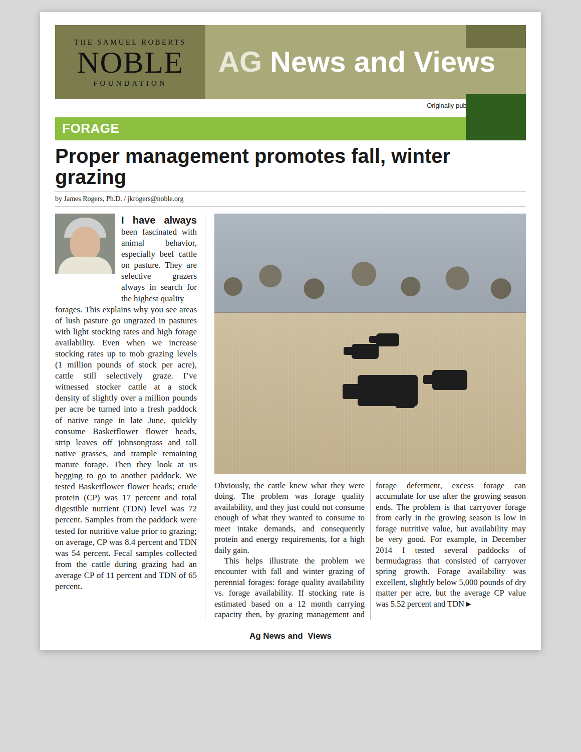THE SAMUEL ROBERTS
NOBLE
FOUNDATION
AG News and Views
Originally published October 2015
FORAGE
Proper management promotes fall, winter grazing
by James Rogers, Ph.D. / jkrogers@noble.org
I have always been fascinated with animal behavior, especially beef cattle on pasture. They are selective grazers always in search for the highest quality
forages. This explains why you see areas of lush pasture go ungrazed in pastures with light stocking rates and high forage availability. Even when we increase stocking rates up to mob grazing levels (1 million pounds of stock per acre), cattle still selectively graze. I’ve witnessed stocker cattle at a stock density of slightly over a million pounds per acre be turned into a fresh paddock of native range in late June, quickly consume Basketflower flower heads, strip leaves off johnsongrass and tall native grasses, and trample remaining mature forage. Then they look at us begging to go to another paddock. We tested Basketflower flower heads; crude protein (CP) was 17 percent and total digestible nutrient (TDN) level was 72 percent. Samples from the paddock were tested for nutritive value prior to grazing; on average, CP was 8.4 percent and TDN was 54 percent. Fecal samples collected from the cattle during grazing had an average CP of 11 percent and TDN of 65 percent.
Obviously, the cattle knew what they were doing. The problem was forage quality availability, and they just could not consume enough of what they wanted to consume to meet intake demands, and consequently protein and energy requirements, for a high daily gain.
This helps illustrate the problem we encounter with fall and winter grazing of perennial forages: forage quality availability vs. forage availability. If stocking rate is estimated based on a 12 month carrying capacity then, by grazing management and forage deferment, excess forage can accumulate for use after the growing season ends. The problem is that carryover forage from early in the growing season is low in forage nutritive value, but availability may be very good. For example, in December 2014 I tested several paddocks of bermudagrass that consisted of carryover spring growth. Forage availability was excellent, slightly below 5,000 pounds of dry matter per acre, but the average CP value was 5.52 percent and TDN ▸
Ag News and Views